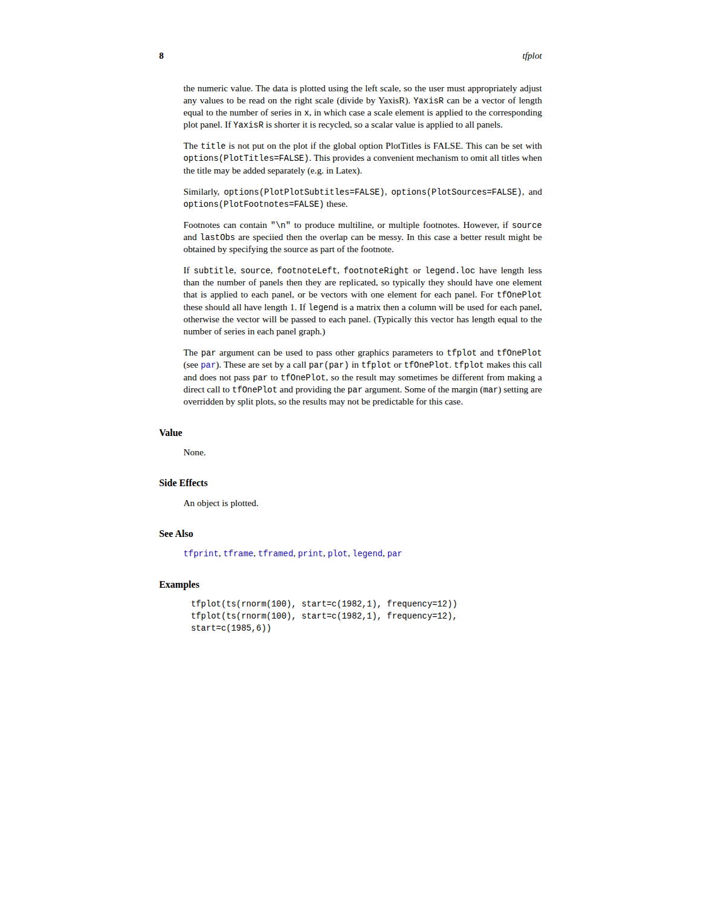8 tfplot
the numeric value. The data is plotted using the left scale, so the user must appropriately adjust any values to be read on the right scale (divide by YaxisR). YaxisR can be a vector of length equal to the number of series in x, in which case a scale element is applied to the corresponding plot panel. If YaxisR is shorter it is recycled, so a scalar value is applied to all panels.
The title is not put on the plot if the global option PlotTitles is FALSE. This can be set with options(PlotTitles=FALSE). This provides a convenient mechanism to omit all titles when the title may be added separately (e.g. in Latex).
Similarly, options(PlotPlotSubtitles=FALSE), options(PlotSources=FALSE), and options(PlotFootnotes=FALSE) these.
Footnotes can contain "\n" to produce multiline, or multiple footnotes. However, if source and lastObs are speciied then the overlap can be messy. In this case a better result might be obtained by specifying the source as part of the footnote.
If subtitle, source, footnoteLeft, footnoteRight or legend.loc have length less than the number of panels then they are replicated, so typically they should have one element that is applied to each panel, or be vectors with one element for each panel. For tfOnePlot these should all have length 1. If legend is a matrix then a column will be used for each panel, otherwise the vector will be passed to each panel. (Typically this vector has length equal to the number of series in each panel graph.)
The par argument can be used to pass other graphics parameters to tfplot and tfOnePlot (see par). These are set by a call par(par) in tfplot or tfOnePlot. tfplot makes this call and does not pass par to tfOnePlot, so the result may sometimes be different from making a direct call to tfOnePlot and providing the par argument. Some of the margin (mar) setting are overridden by split plots, so the results may not be predictable for this case.
Value
None.
Side Effects
An object is plotted.
See Also
tfprint, tframe, tframed, print, plot, legend, par
Examples
tfplot(ts(rnorm(100), start=c(1982,1), frequency=12))
tfplot(ts(rnorm(100), start=c(1982,1), frequency=12), start=c(1985,6))